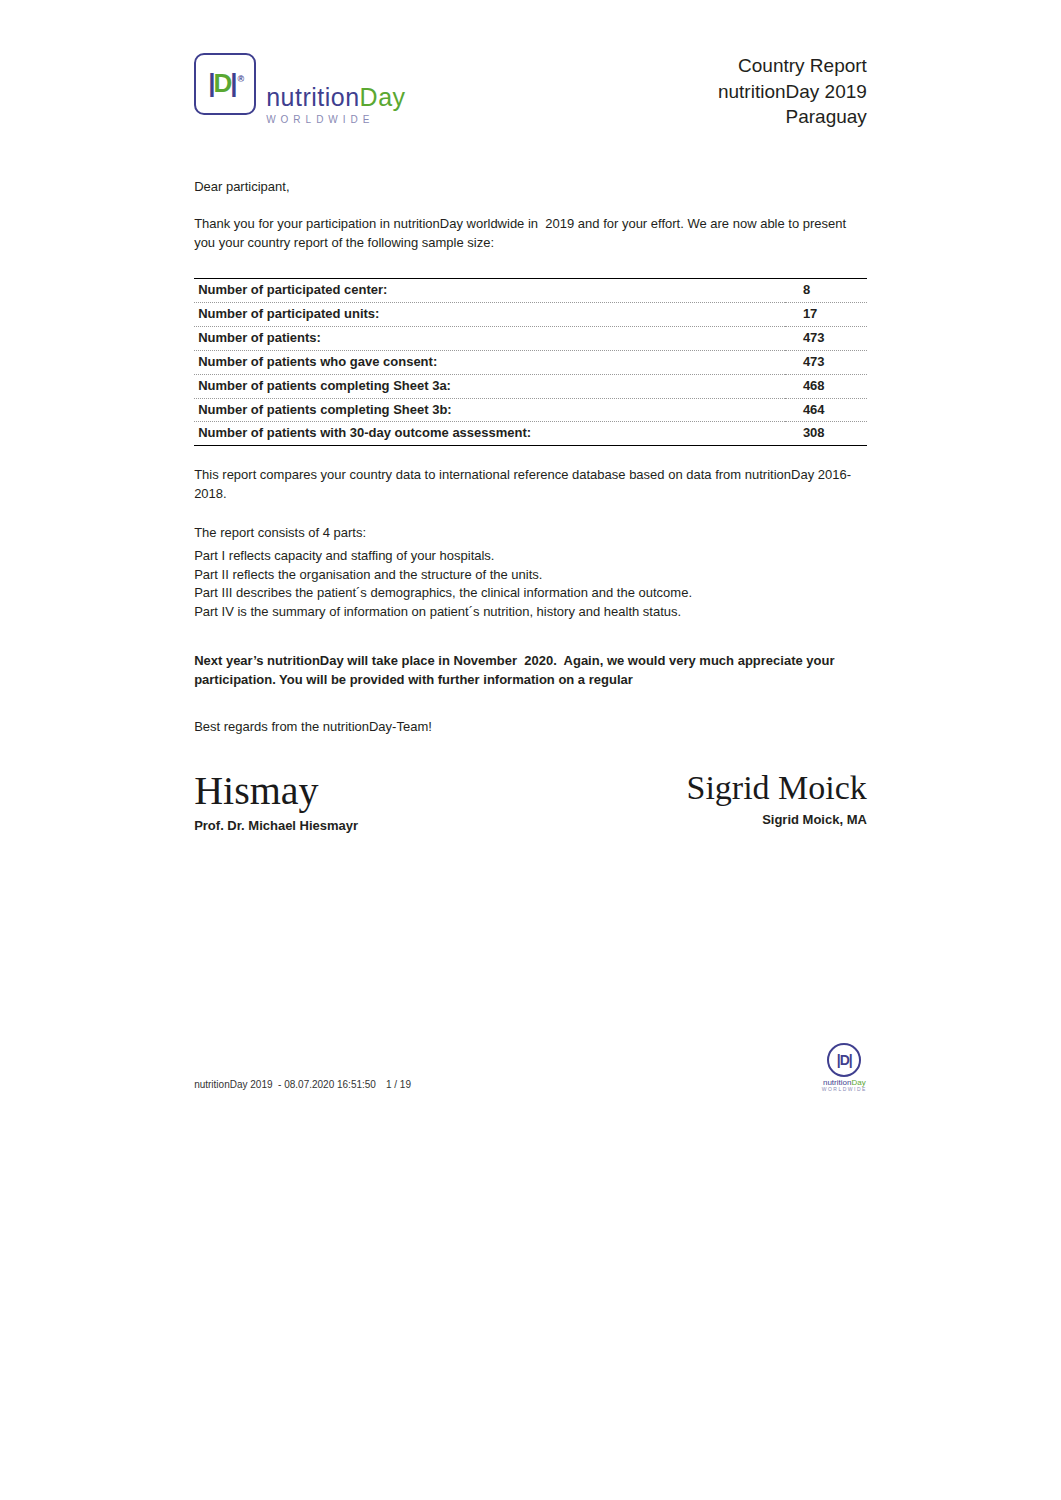|D|®
nutrition Day
WORLDWIDE
Country Report
nutritionDay 2019
Paraguay
Dear participant,
Thank you for your participation in nutritionDay worldwide in 2019 and for your effort. We are now able to present you your country report of the following sample size:
| Number of participated center: | 8 |
| Number of participated units: | 17 |
| Number of patients: | 473 |
| Number of patients who gave consent: | 473 |
| Number of patients completing Sheet 3a: | 468 |
| Number of patients completing Sheet 3b: | 464 |
| Number of patients with 30-day outcome assessment: | 308 |
This report compares your country data to international reference database based on data from nutritionDay 2016-2018.
The report consists of 4 parts:
Part I reflects capacity and staffing of your hospitals.
Part II reflects the organisation and the structure of the units.
Part III describes the patient´s demographics, the clinical information and the outcome.
Part IV is the summary of information on patient´s nutrition, history and health status.
Next year’s nutritionDay will take place in November 2020. Again, we would very much appreciate your participation. You will be provided with further information on a regular
Best regards from the nutritionDay-Team!
Hismay
Prof. Dr. Michael Hiesmayr
Sigrid Moick
Sigrid Moick, MA
nutritionDay 2019 - 08.07.2020 16:51:501 / 19
|D|
nutritionDay
WORLDWIDE